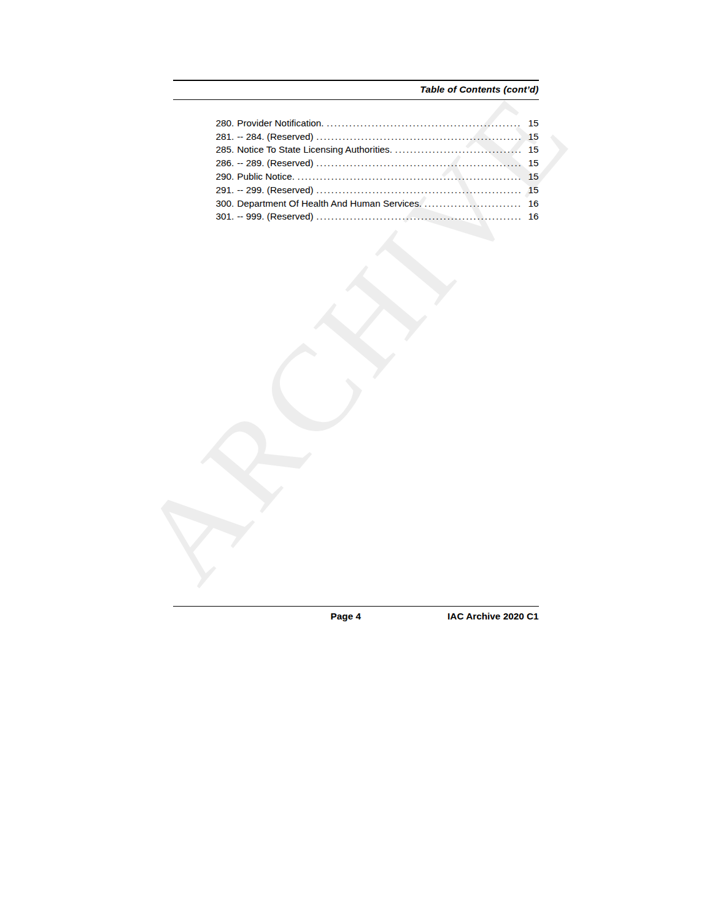ARCHIVE
Table of Contents (cont’d)
280. Provider Notification. ................................................................................................. 15
281. -- 284. (Reserved) ................................................................................................. 15
285. Notice To State Licensing Authorities. ................................................................................................. 15
286. -- 289. (Reserved) ................................................................................................. 15
290. Public Notice. ................................................................................................. 15
291. -- 299. (Reserved) ................................................................................................. 15
300. Department Of Health And Human Services. ................................................................................................. 16
301. -- 999. (Reserved) ................................................................................................. 16
Page 4
IAC Archive 2020 C1